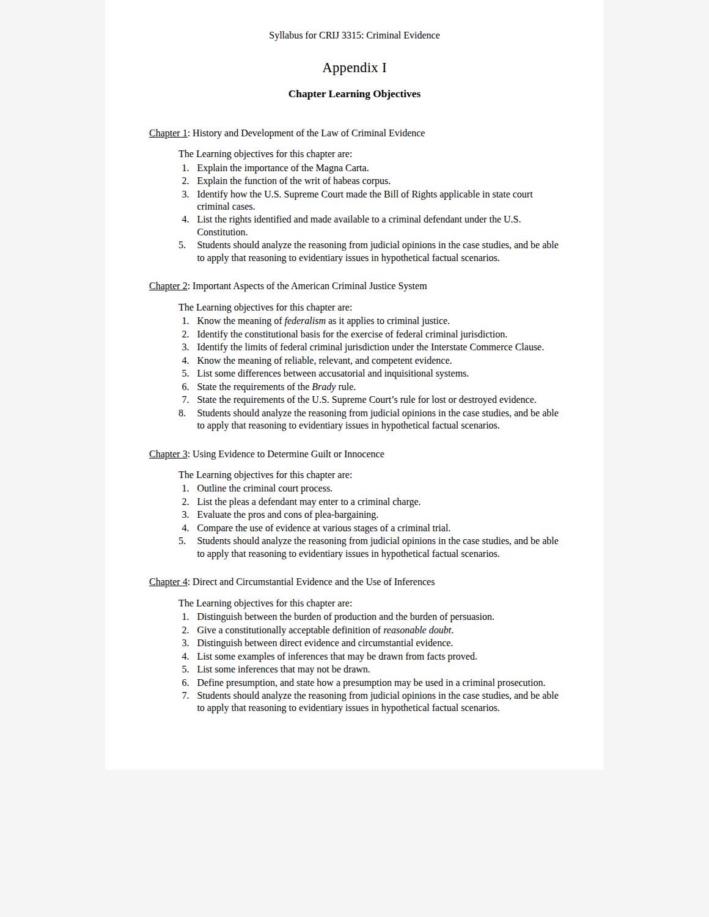Syllabus for CRIJ 3315: Criminal Evidence
Appendix I
Chapter Learning Objectives
Chapter 1: History and Development of the Law of Criminal Evidence
The Learning objectives for this chapter are:
Explain the importance of the Magna Carta.
Explain the function of the writ of habeas corpus.
Identify how the U.S. Supreme Court made the Bill of Rights applicable in state court criminal cases.
List the rights identified and made available to a criminal defendant under the U.S. Constitution.
Students should analyze the reasoning from judicial opinions in the case studies, and be able to apply that reasoning to evidentiary issues in hypothetical factual scenarios.
Chapter 2: Important Aspects of the American Criminal Justice System
The Learning objectives for this chapter are:
Know the meaning of federalism as it applies to criminal justice.
Identify the constitutional basis for the exercise of federal criminal jurisdiction.
Identify the limits of federal criminal jurisdiction under the Interstate Commerce Clause.
Know the meaning of reliable, relevant, and competent evidence.
List some differences between accusatorial and inquisitional systems.
State the requirements of the Brady rule.
State the requirements of the U.S. Supreme Court’s rule for lost or destroyed evidence.
Students should analyze the reasoning from judicial opinions in the case studies, and be able to apply that reasoning to evidentiary issues in hypothetical factual scenarios.
Chapter 3: Using Evidence to Determine Guilt or Innocence
The Learning objectives for this chapter are:
Outline the criminal court process.
List the pleas a defendant may enter to a criminal charge.
Evaluate the pros and cons of plea-bargaining.
Compare the use of evidence at various stages of a criminal trial.
Students should analyze the reasoning from judicial opinions in the case studies, and be able to apply that reasoning to evidentiary issues in hypothetical factual scenarios.
Chapter 4: Direct and Circumstantial Evidence and the Use of Inferences
The Learning objectives for this chapter are:
Distinguish between the burden of production and the burden of persuasion.
Give a constitutionally acceptable definition of reasonable doubt.
Distinguish between direct evidence and circumstantial evidence.
List some examples of inferences that may be drawn from facts proved.
List some inferences that may not be drawn.
Define presumption, and state how a presumption may be used in a criminal prosecution.
Students should analyze the reasoning from judicial opinions in the case studies, and be able to apply that reasoning to evidentiary issues in hypothetical factual scenarios.